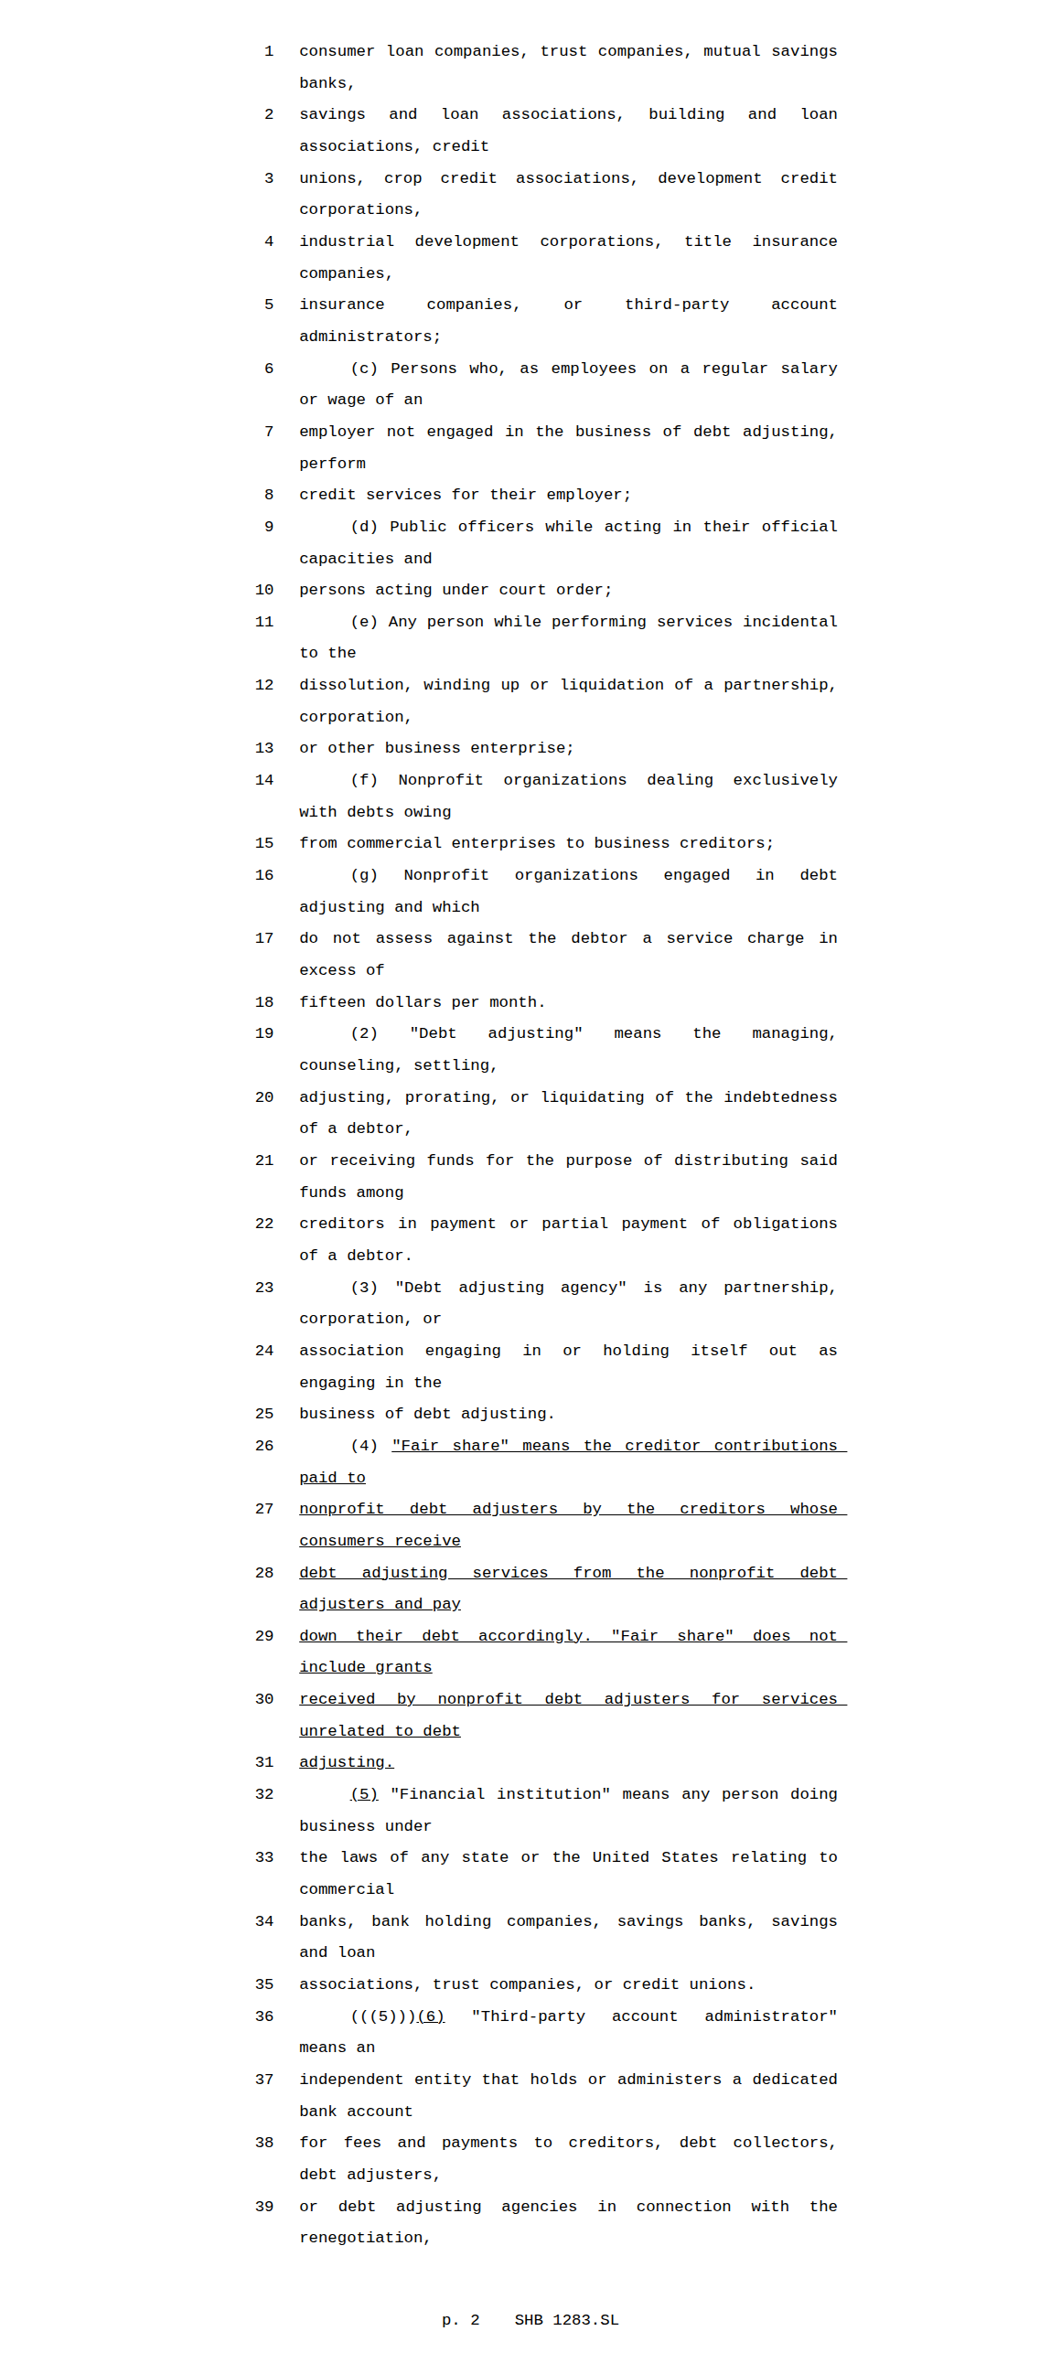1 consumer loan companies, trust companies, mutual savings banks,
2 savings and loan associations, building and loan associations, credit
3 unions, crop credit associations, development credit corporations,
4 industrial development corporations, title insurance companies,
5 insurance companies, or third-party account administrators;
6 (c) Persons who, as employees on a regular salary or wage of an
7 employer not engaged in the business of debt adjusting, perform
8 credit services for their employer;
9 (d) Public officers while acting in their official capacities and
10 persons acting under court order;
11 (e) Any person while performing services incidental to the
12 dissolution, winding up or liquidation of a partnership, corporation,
13 or other business enterprise;
14 (f) Nonprofit organizations dealing exclusively with debts owing
15 from commercial enterprises to business creditors;
16 (g) Nonprofit organizations engaged in debt adjusting and which
17 do not assess against the debtor a service charge in excess of
18 fifteen dollars per month.
19 (2) "Debt adjusting" means the managing, counseling, settling,
20 adjusting, prorating, or liquidating of the indebtedness of a debtor,
21 or receiving funds for the purpose of distributing said funds among
22 creditors in payment or partial payment of obligations of a debtor.
23 (3) "Debt adjusting agency" is any partnership, corporation, or
24 association engaging in or holding itself out as engaging in the
25 business of debt adjusting.
26 (4) "Fair share" means the creditor contributions paid to
27 nonprofit debt adjusters by the creditors whose consumers receive
28 debt adjusting services from the nonprofit debt adjusters and pay
29 down their debt accordingly. "Fair share" does not include grants
30 received by nonprofit debt adjusters for services unrelated to debt
31 adjusting.
32 (5) "Financial institution" means any person doing business under
33 the laws of any state or the United States relating to commercial
34 banks, bank holding companies, savings banks, savings and loan
35 associations, trust companies, or credit unions.
36 (((5)))(6) "Third-party account administrator" means an
37 independent entity that holds or administers a dedicated bank account
38 for fees and payments to creditors, debt collectors, debt adjusters,
39 or debt adjusting agencies in connection with the renegotiation,
p. 2 SHB 1283.SL